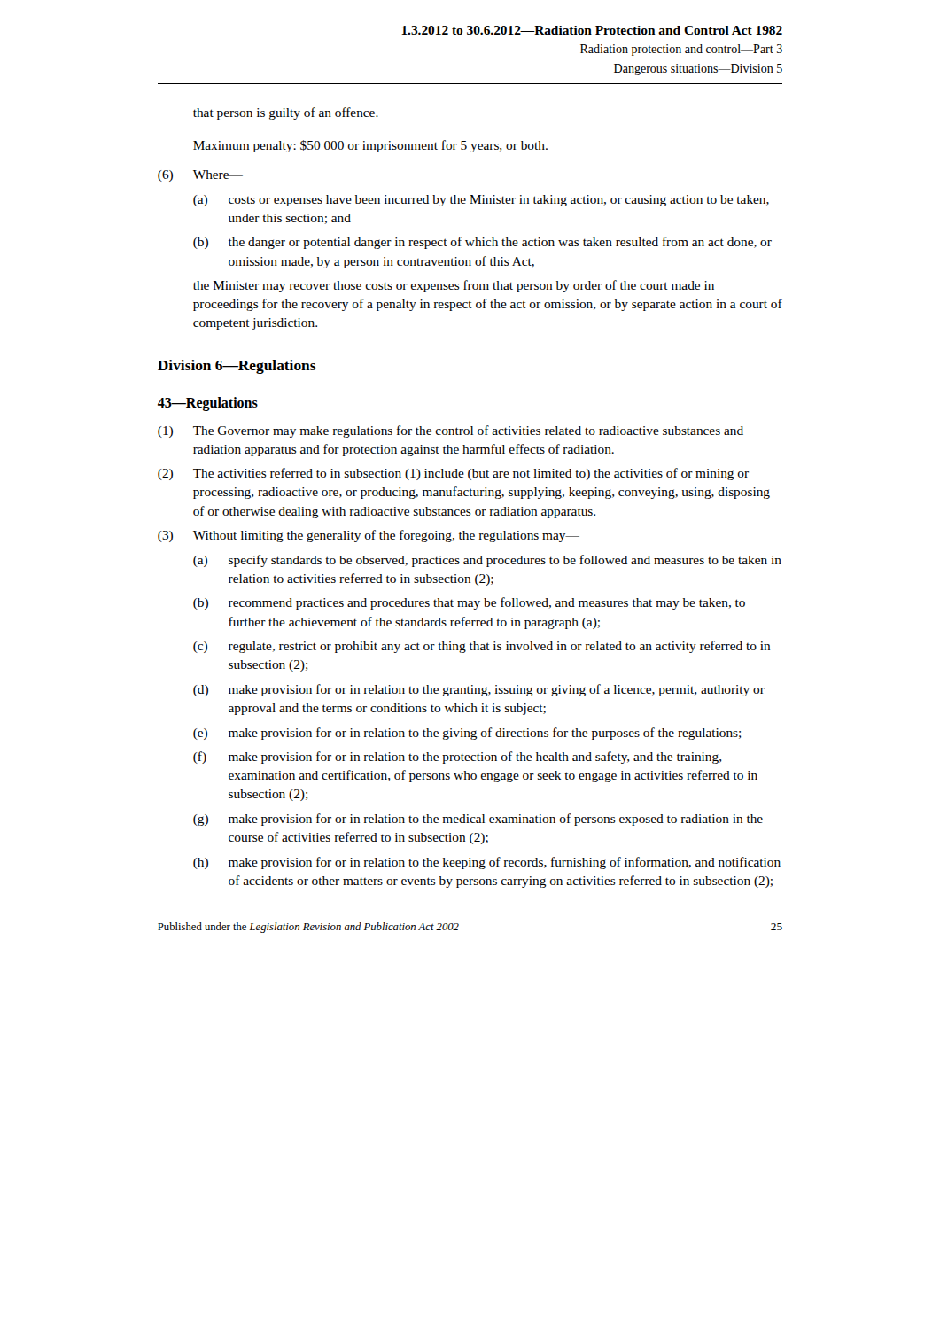1.3.2012 to 30.6.2012—Radiation Protection and Control Act 1982
Radiation protection and control—Part 3
Dangerous situations—Division 5
that person is guilty of an offence.
Maximum penalty: $50 000 or imprisonment for 5 years, or both.
(6) Where—
(a) costs or expenses have been incurred by the Minister in taking action, or causing action to be taken, under this section; and
(b) the danger or potential danger in respect of which the action was taken resulted from an act done, or omission made, by a person in contravention of this Act,
the Minister may recover those costs or expenses from that person by order of the court made in proceedings for the recovery of a penalty in respect of the act or omission, or by separate action in a court of competent jurisdiction.
Division 6—Regulations
43—Regulations
(1) The Governor may make regulations for the control of activities related to radioactive substances and radiation apparatus and for protection against the harmful effects of radiation.
(2) The activities referred to in subsection (1) include (but are not limited to) the activities of or mining or processing, radioactive ore, or producing, manufacturing, supplying, keeping, conveying, using, disposing of or otherwise dealing with radioactive substances or radiation apparatus.
(3) Without limiting the generality of the foregoing, the regulations may—
(a) specify standards to be observed, practices and procedures to be followed and measures to be taken in relation to activities referred to in subsection (2);
(b) recommend practices and procedures that may be followed, and measures that may be taken, to further the achievement of the standards referred to in paragraph (a);
(c) regulate, restrict or prohibit any act or thing that is involved in or related to an activity referred to in subsection (2);
(d) make provision for or in relation to the granting, issuing or giving of a licence, permit, authority or approval and the terms or conditions to which it is subject;
(e) make provision for or in relation to the giving of directions for the purposes of the regulations;
(f) make provision for or in relation to the protection of the health and safety, and the training, examination and certification, of persons who engage or seek to engage in activities referred to in subsection (2);
(g) make provision for or in relation to the medical examination of persons exposed to radiation in the course of activities referred to in subsection (2);
(h) make provision for or in relation to the keeping of records, furnishing of information, and notification of accidents or other matters or events by persons carrying on activities referred to in subsection (2);
Published under the Legislation Revision and Publication Act 2002 25